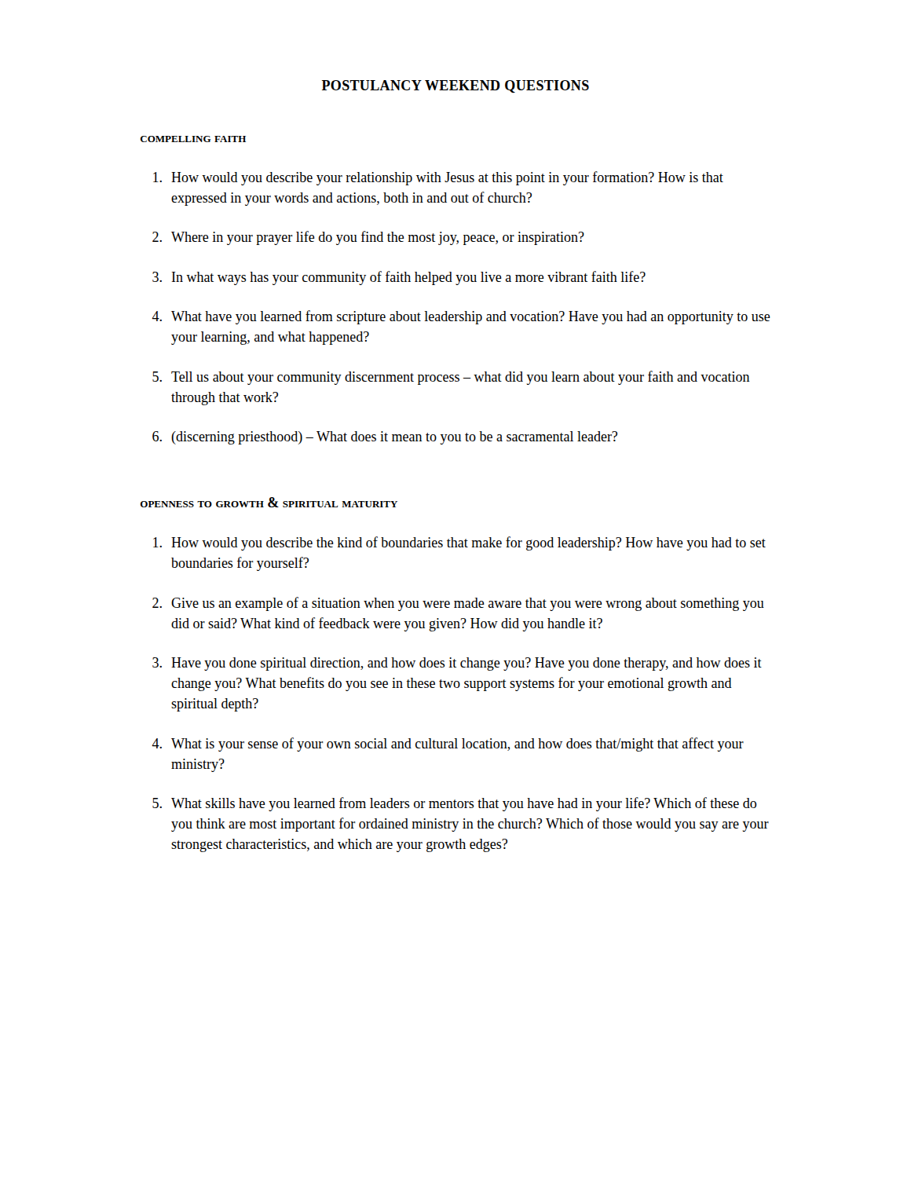POSTULANCY WEEKEND QUESTIONS
Compelling Faith
How would you describe your relationship with Jesus at this point in your formation? How is that expressed in your words and actions, both in and out of church?
Where in your prayer life do you find the most joy, peace, or inspiration?
In what ways has your community of faith helped you live a more vibrant faith life?
What have you learned from scripture about leadership and vocation? Have you had an opportunity to use your learning, and what happened?
Tell us about your community discernment process – what did you learn about your faith and vocation through that work?
(discerning priesthood) – What does it mean to you to be a sacramental leader?
Openness to Growth & Spiritual Maturity
How would you describe the kind of boundaries that make for good leadership? How have you had to set boundaries for yourself?
Give us an example of a situation when you were made aware that you were wrong about something you did or said? What kind of feedback were you given? How did you handle it?
Have you done spiritual direction, and how does it change you? Have you done therapy, and how does it change you? What benefits do you see in these two support systems for your emotional growth and spiritual depth?
What is your sense of your own social and cultural location, and how does that/might that affect your ministry?
What skills have you learned from leaders or mentors that you have had in your life? Which of these do you think are most important for ordained ministry in the church? Which of those would you say are your strongest characteristics, and which are your growth edges?